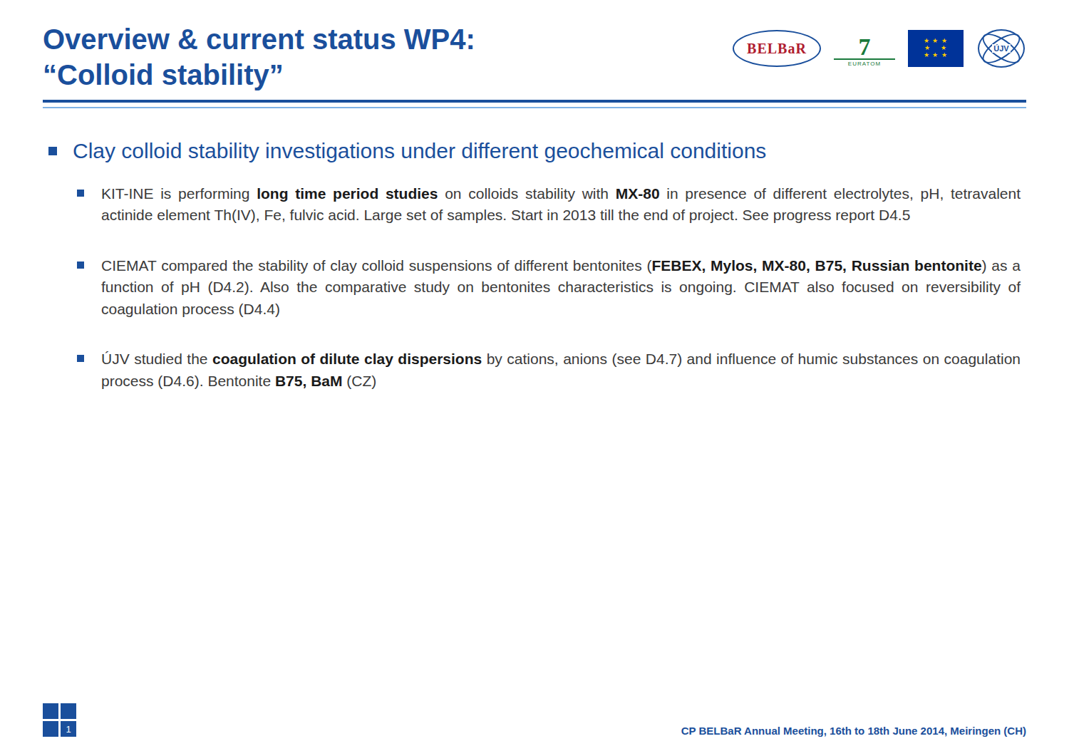BELBaR
7
EURATOM
★ ★ ★
★ ★
★ ★ ★
ÚJV
Overview & current status WP4:
“Colloid stability”
Clay colloid stability investigations under different geochemical conditions
KIT-INE is performing long time period studies on colloids stability with MX-80 in presence of different electrolytes, pH, tetravalent actinide element Th(IV), Fe, fulvic acid. Large set of samples. Start in 2013 till the end of project. See progress report D4.5
CIEMAT compared the stability of clay colloid suspensions of different bentonites (FEBEX, Mylos, MX-80, B75, Russian bentonite) as a function of pH (D4.2). Also the comparative study on bentonites characteristics is ongoing. CIEMAT also focused on reversibility of coagulation process (D4.4)
ÚJV studied the coagulation of dilute clay dispersions by cations, anions (see D4.7) and influence of humic substances on coagulation process (D4.6). Bentonite B75, BaM (CZ)
1
CP BELBaR Annual Meeting, 16th to 18th June 2014, Meiringen (CH)